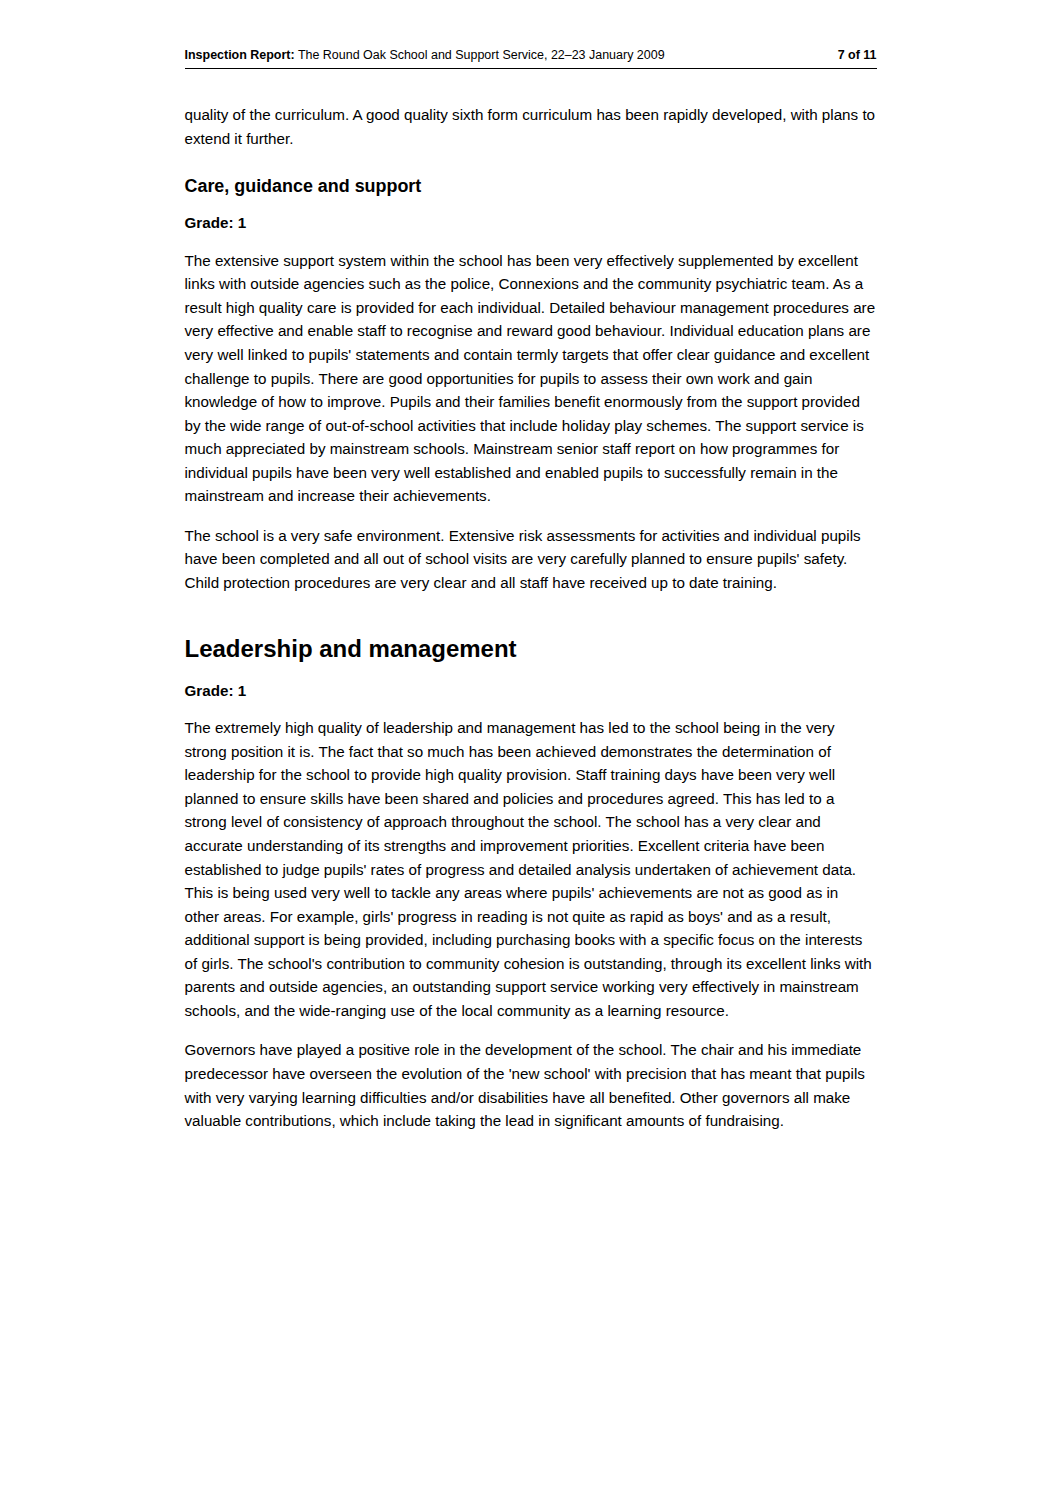Inspection Report: The Round Oak School and Support Service, 22–23 January 2009
7 of 11
quality of the curriculum. A good quality sixth form curriculum has been rapidly developed, with plans to extend it further.
Care, guidance and support
Grade: 1
The extensive support system within the school has been very effectively supplemented by excellent links with outside agencies such as the police, Connexions and the community psychiatric team. As a result high quality care is provided for each individual. Detailed behaviour management procedures are very effective and enable staff to recognise and reward good behaviour. Individual education plans are very well linked to pupils' statements and contain termly targets that offer clear guidance and excellent challenge to pupils. There are good opportunities for pupils to assess their own work and gain knowledge of how to improve. Pupils and their families benefit enormously from the support provided by the wide range of out-of-school activities that include holiday play schemes. The support service is much appreciated by mainstream schools. Mainstream senior staff report on how programmes for individual pupils have been very well established and enabled pupils to successfully remain in the mainstream and increase their achievements.
The school is a very safe environment. Extensive risk assessments for activities and individual pupils have been completed and all out of school visits are very carefully planned to ensure pupils' safety. Child protection procedures are very clear and all staff have received up to date training.
Leadership and management
Grade: 1
The extremely high quality of leadership and management has led to the school being in the very strong position it is. The fact that so much has been achieved demonstrates the determination of leadership for the school to provide high quality provision. Staff training days have been very well planned to ensure skills have been shared and policies and procedures agreed. This has led to a strong level of consistency of approach throughout the school. The school has a very clear and accurate understanding of its strengths and improvement priorities. Excellent criteria have been established to judge pupils' rates of progress and detailed analysis undertaken of achievement data. This is being used very well to tackle any areas where pupils' achievements are not as good as in other areas. For example, girls' progress in reading is not quite as rapid as boys' and as a result, additional support is being provided, including purchasing books with a specific focus on the interests of girls. The school's contribution to community cohesion is outstanding, through its excellent links with parents and outside agencies, an outstanding support service working very effectively in mainstream schools, and the wide-ranging use of the local community as a learning resource.
Governors have played a positive role in the development of the school. The chair and his immediate predecessor have overseen the evolution of the 'new school' with precision that has meant that pupils with very varying learning difficulties and/or disabilities have all benefited. Other governors all make valuable contributions, which include taking the lead in significant amounts of fundraising.